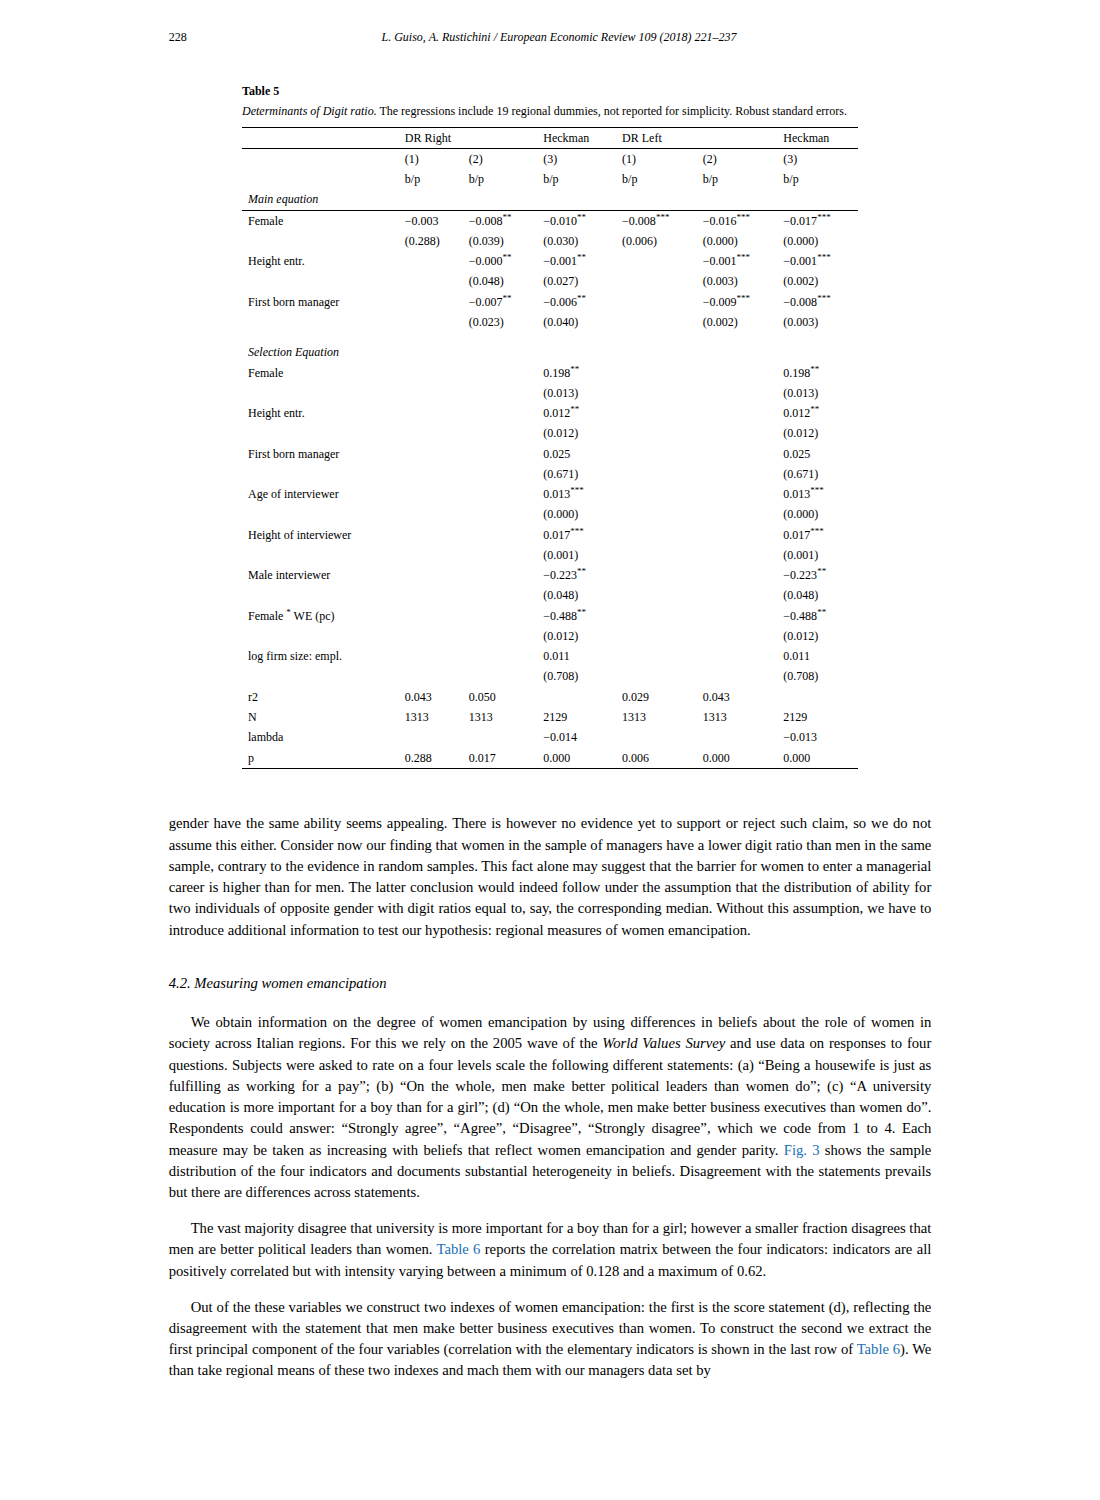228 L. Guiso, A. Rustichini / European Economic Review 109 (2018) 221–237
Table 5 Determinants of Digit ratio. The regressions include 19 regional dummies, not reported for simplicity. Robust standard errors.
| | DR Right | Heckman | DR Left | Heckman |
| --- | --- | --- | --- | --- |
| | (1) | (2) | (3) | (1) | (2) | (3) |
| | b/p | b/p | b/p | b/p | b/p | b/p |
| Main equation | |
| Female | −0.003 | −0.008 ** | −0.010 ** | −0.008 *** | −0.016 *** | −0.017 *** |
| | (0.288) | (0.039) | (0.030) | (0.006) | (0.000) | (0.000) |
| Height entr. | | −0.000 ** | −0.001 ** | | −0.001 *** | −0.001 *** |
| | | (0.048) | (0.027) | | (0.003) | (0.002) |
| First born manager | | −0.007 ** | −0.006 ** | | −0.009 *** | −0.008 *** |
| | | (0.023) | (0.040) | | (0.002) | (0.003) |
| Selection Equation | |
| Female | | | 0.198 ** | | | 0.198 ** |
| | | | (0.013) | | | (0.013) |
| Height entr. | | | 0.012 ** | | | 0.012 ** |
| | | | (0.012) | | | (0.012) |
| First born manager | | | 0.025 | | | 0.025 |
| | | | (0.671) | | | (0.671) |
| Age of interviewer | | | 0.013 *** | | | 0.013 *** |
| | | | (0.000) | | | (0.000) |
| Height of interviewer | | | 0.017 *** | | | 0.017 *** |
| | | | (0.001) | | | (0.001) |
| Male interviewer | | | −0.223 ** | | | −0.223 ** |
| | | | (0.048) | | | (0.048) |
| Female * WE (pc) | | | −0.488 ** | | | −0.488 ** |
| | | | (0.012) | | | (0.012) |
| log firm size: empl. | | | 0.011 | | | 0.011 |
| | | | (0.708) | | | (0.708) |
| r2 | 0.043 | 0.050 | | 0.029 | 0.043 | |
| N | 1313 | 1313 | 2129 | 1313 | 1313 | 2129 |
| lambda | | | −0.014 | | | −0.013 |
| p | 0.288 | 0.017 | 0.000 | 0.006 | 0.000 | 0.000 |
gender have the same ability seems appealing. There is however no evidence yet to support or reject such claim, so we do not assume this either. Consider now our finding that women in the sample of managers have a lower digit ratio than men in the same sample, contrary to the evidence in random samples. This fact alone may suggest that the barrier for women to enter a managerial career is higher than for men. The latter conclusion would indeed follow under the assumption that the distribution of ability for two individuals of opposite gender with digit ratios equal to, say, the corresponding median. Without this assumption, we have to introduce additional information to test our hypothesis: regional measures of women emancipation.
4.2. Measuring women emancipation
We obtain information on the degree of women emancipation by using differences in beliefs about the role of women in society across Italian regions. For this we rely on the 2005 wave of the World Values Survey and use data on responses to four questions. Subjects were asked to rate on a four levels scale the following different statements: (a) “Being a housewife is just as fulfilling as working for a pay”; (b) “On the whole, men make better political leaders than women do”; (c) “A university education is more important for a boy than for a girl”; (d) “On the whole, men make better business executives than women do”. Respondents could answer: “Strongly agree”, “Agree”, “Disagree”, “Strongly disagree”, which we code from 1 to 4. Each measure may be taken as increasing with beliefs that reflect women emancipation and gender parity. Fig. 3 shows the sample distribution of the four indicators and documents substantial heterogeneity in beliefs. Disagreement with the statements prevails but there are differences across statements.
The vast majority disagree that university is more important for a boy than for a girl; however a smaller fraction disagrees that men are better political leaders than women. Table 6 reports the correlation matrix between the four indicators: indicators are all positively correlated but with intensity varying between a minimum of 0.128 and a maximum of 0.62.
Out of the these variables we construct two indexes of women emancipation: the first is the score statement (d), reflecting the disagreement with the statement that men make better business executives than women. To construct the second we extract the first principal component of the four variables (correlation with the elementary indicators is shown in the last row of Table 6). We than take regional means of these two indexes and mach them with our managers data set by